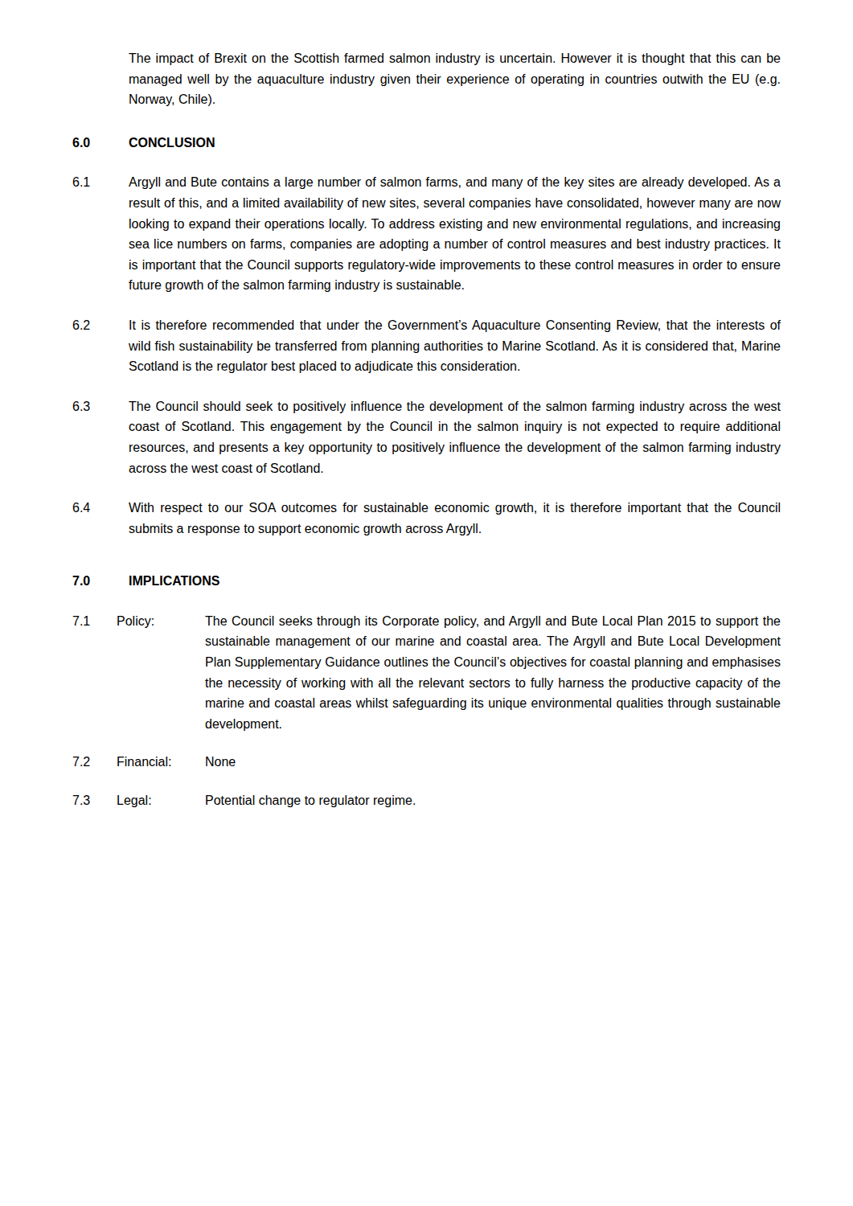The impact of Brexit on the Scottish farmed salmon industry is uncertain. However it is thought that this can be managed well by the aquaculture industry given their experience of operating in countries outwith the EU (e.g. Norway, Chile).
6.0 CONCLUSION
6.1
Argyll and Bute contains a large number of salmon farms, and many of the key sites are already developed. As a result of this, and a limited availability of new sites, several companies have consolidated, however many are now looking to expand their operations locally. To address existing and new environmental regulations, and increasing sea lice numbers on farms, companies are adopting a number of control measures and best industry practices. It is important that the Council supports regulatory-wide improvements to these control measures in order to ensure future growth of the salmon farming industry is sustainable.
6.2
It is therefore recommended that under the Government’s Aquaculture Consenting Review, that the interests of wild fish sustainability be transferred from planning authorities to Marine Scotland. As it is considered that, Marine Scotland is the regulator best placed to adjudicate this consideration.
6.3
The Council should seek to positively influence the development of the salmon farming industry across the west coast of Scotland. This engagement by the Council in the salmon inquiry is not expected to require additional resources, and presents a key opportunity to positively influence the development of the salmon farming industry across the west coast of Scotland.
6.4
With respect to our SOA outcomes for sustainable economic growth, it is therefore important that the Council submits a response to support economic growth across Argyll.
7.0 IMPLICATIONS
7.1
Policy:
The Council seeks through its Corporate policy, and Argyll and Bute Local Plan 2015 to support the sustainable management of our marine and coastal area. The Argyll and Bute Local Development Plan Supplementary Guidance outlines the Council’s objectives for coastal planning and emphasises the necessity of working with all the relevant sectors to fully harness the productive capacity of the marine and coastal areas whilst safeguarding its unique environmental qualities through sustainable development.
7.2
Financial:
None
7.3
Legal:
Potential change to regulator regime.